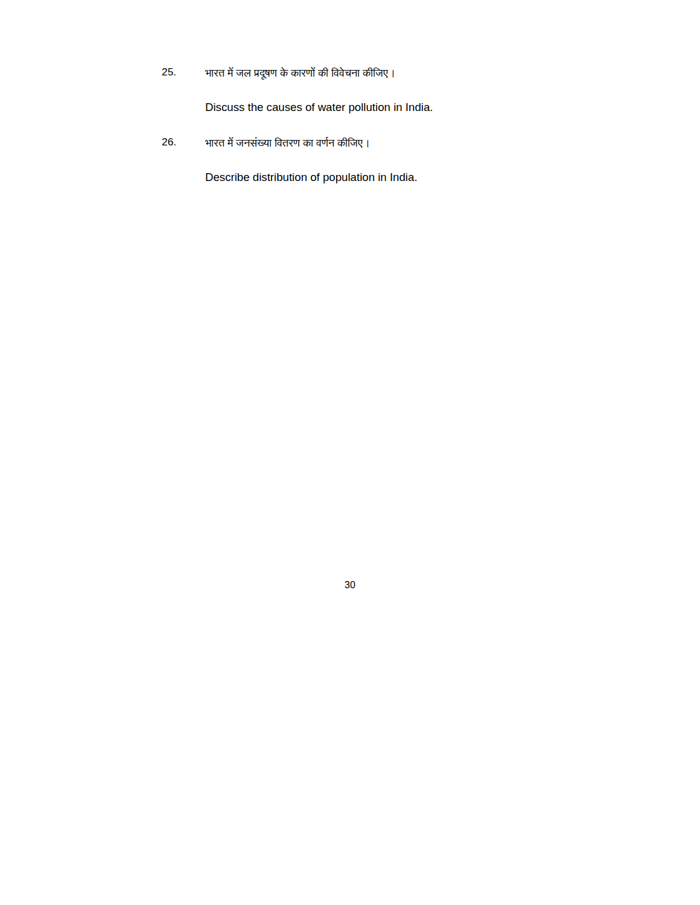25.
भारत में जल प्रदूषण के कारणों की विवेचना कीजिए।
Discuss the causes of water pollution in India.
26.
भारत में जनसंख्या वितरण का वर्णन कीजिए।
Describe distribution of population in India.
30